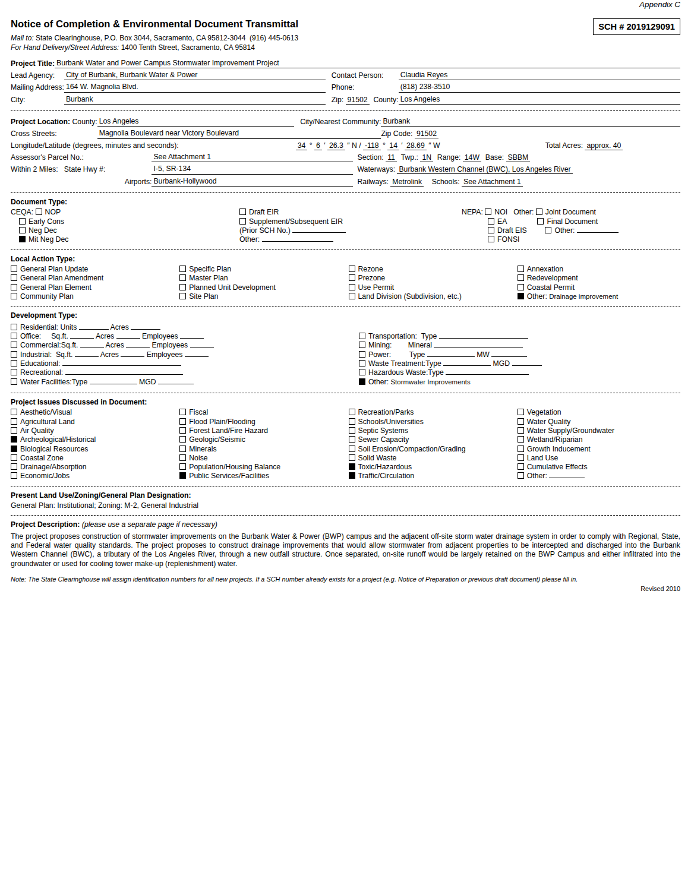Appendix C
Notice of Completion & Environmental Document Transmittal
Mail to: State Clearinghouse, P.O. Box 3044, Sacramento, CA 95812-3044 (916) 445-0613
For Hand Delivery/Street Address: 1400 Tenth Street, Sacramento, CA 95814
SCH # 2019129091
| Project Title: | Burbank Water and Power Campus Stormwater Improvement Project |
| Lead Agency: | City of Burbank, Burbank Water & Power | Contact Person: | Claudia Reyes |
| Mailing Address: | 164 W. Magnolia Blvd. | Phone: | (818) 238-3510 |
| City: | Burbank | Zip: 91502 County: | Los Angeles |
| Project Location: County: | Los Angeles | City/Nearest Community: | Burbank |
| Cross Streets: | Magnolia Boulevard near Victory Boulevard | Zip Code: 91502 |
| Longitude/Latitude (degrees, minutes and seconds): | 34 ° 6 ′ 26.3 ″ N / -118 ° 14 ′ 28.69 ″ W | Total Acres: approx. 40 |
| Assessor's Parcel No.: | See Attachment 1 | Section: 11 Twp.: 1N Range: 14W Base: SBBM |
| Within 2 Miles: State Hwy #: | I-5, SR-134 | Waterways: Burbank Western Channel (BWC), Los Angeles River |
| Airports: | Burbank-Hollywood | Railways: Metrolink Schools: See Attachment 1 |
Document Type:
CEQA: NOP
Early Cons
Neg Dec
Mit Neg Dec
Draft EIR
Supplement/Subsequent EIR
(Prior SCH No.)
Other:
NEPA: NOI Other: Joint Document
EA Final Document
Draft EIS Other:
FONSI
Local Action Type:
General Plan Update
General Plan Amendment
General Plan Element
Community Plan
Specific Plan
Master Plan
Planned Unit Development
Site Plan
Rezone
Prezone
Use Permit
Land Division (Subdivision, etc.)
Annexation
Redevelopment
Coastal Permit
Other: Drainage improvement
Development Type:
| Residential: Units Acres Office: Sq.ft. Acres Employees Commercial:Sq.ft. Acres Employees Industrial: Sq.ft. Acres Employees Educational: Recreational: Water Facilities:Type MGD | Transportation: Type Mining: Mineral Power: Type MW Waste Treatment:Type MGD Hazardous Waste:Type Other: Stormwater Improvements |
Project Issues Discussed in Document:
Aesthetic/Visual
Agricultural Land
Air Quality
Archeological/Historical
Biological Resources
Coastal Zone
Drainage/Absorption
Economic/Jobs
Fiscal
Flood Plain/Flooding
Forest Land/Fire Hazard
Geologic/Seismic
Minerals
Noise
Population/Housing Balance
Public Services/Facilities
Recreation/Parks
Schools/Universities
Septic Systems
Sewer Capacity
Soil Erosion/Compaction/Grading
Solid Waste
Toxic/Hazardous
Traffic/Circulation
Vegetation
Water Quality
Water Supply/Groundwater
Wetland/Riparian
Growth Inducement
Land Use
Cumulative Effects
Other:
Present Land Use/Zoning/General Plan Designation:
General Plan: Institutional; Zoning: M-2, General Industrial
Project Description: (please use a separate page if necessary)
The project proposes construction of stormwater improvements on the Burbank Water & Power (BWP) campus and the adjacent off-site storm water drainage system in order to comply with Regional, State, and Federal water quality standards. The project proposes to construct drainage improvements that would allow stormwater from adjacent properties to be intercepted and discharged into the Burbank Western Channel (BWC), a tributary of the Los Angeles River, through a new outfall structure. Once separated, on-site runoff would be largely retained on the BWP Campus and either infiltrated into the groundwater or used for cooling tower make-up (replenishment) water.
Note: The State Clearinghouse will assign identification numbers for all new projects. If a SCH number already exists for a project (e.g. Notice of Preparation or previous draft document) please fill in.
Revised 2010